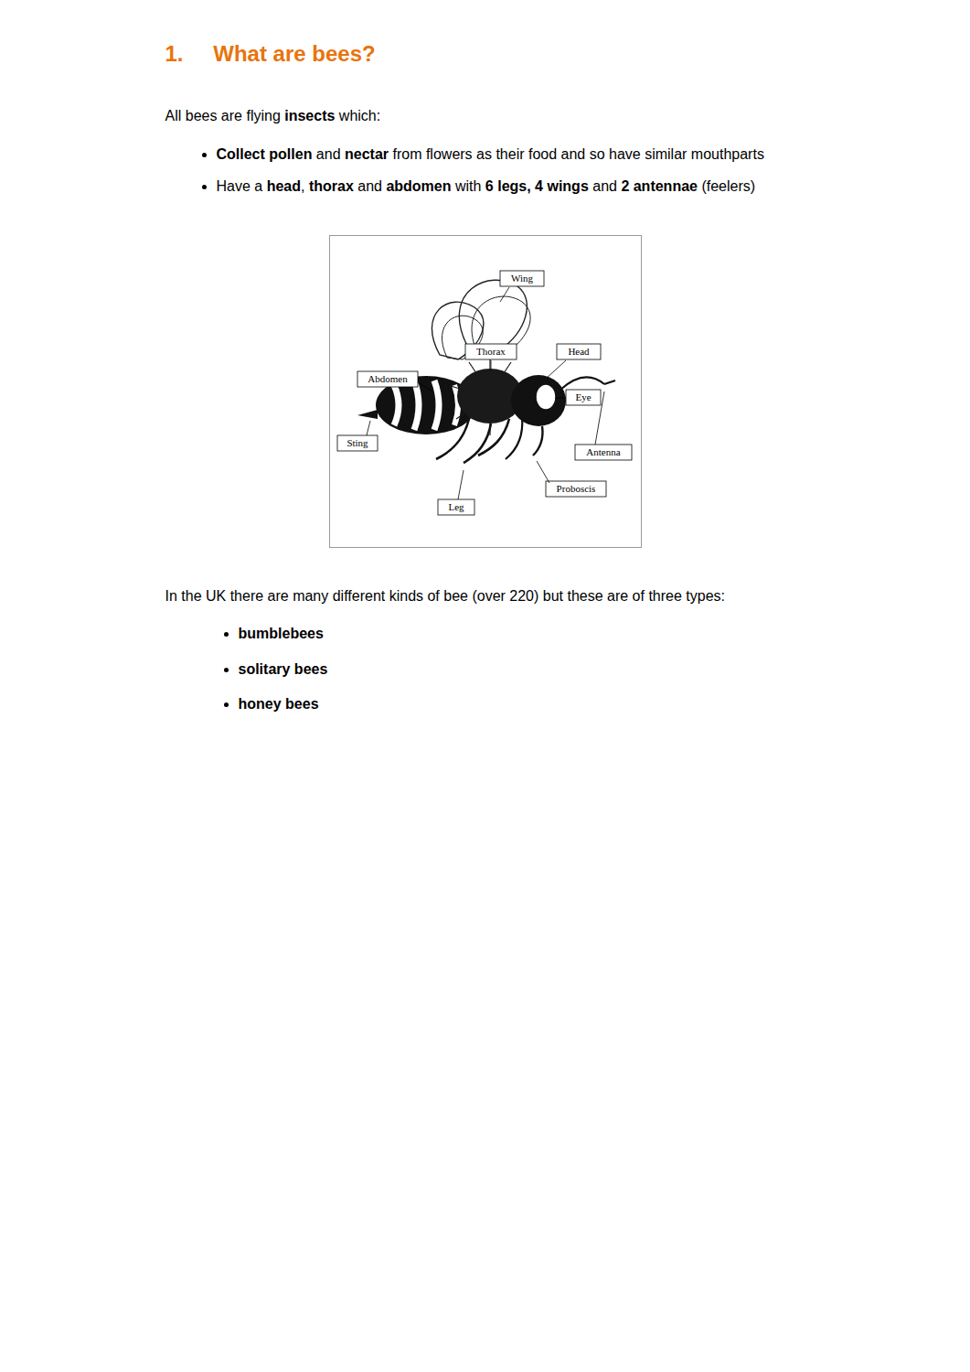1. What are bees?
All bees are flying insects which:
Collect pollen and nectar from flowers as their food and so have similar mouthparts
Have a head, thorax and abdomen with 6 legs, 4 wings and 2 antennae (feelers)
Wing Thorax Head Abdomen Eye Sting Antenna Proboscis Leg
In the UK there are many different kinds of bee (over 220) but these are of three types:
bumblebees
solitary bees
honey bees